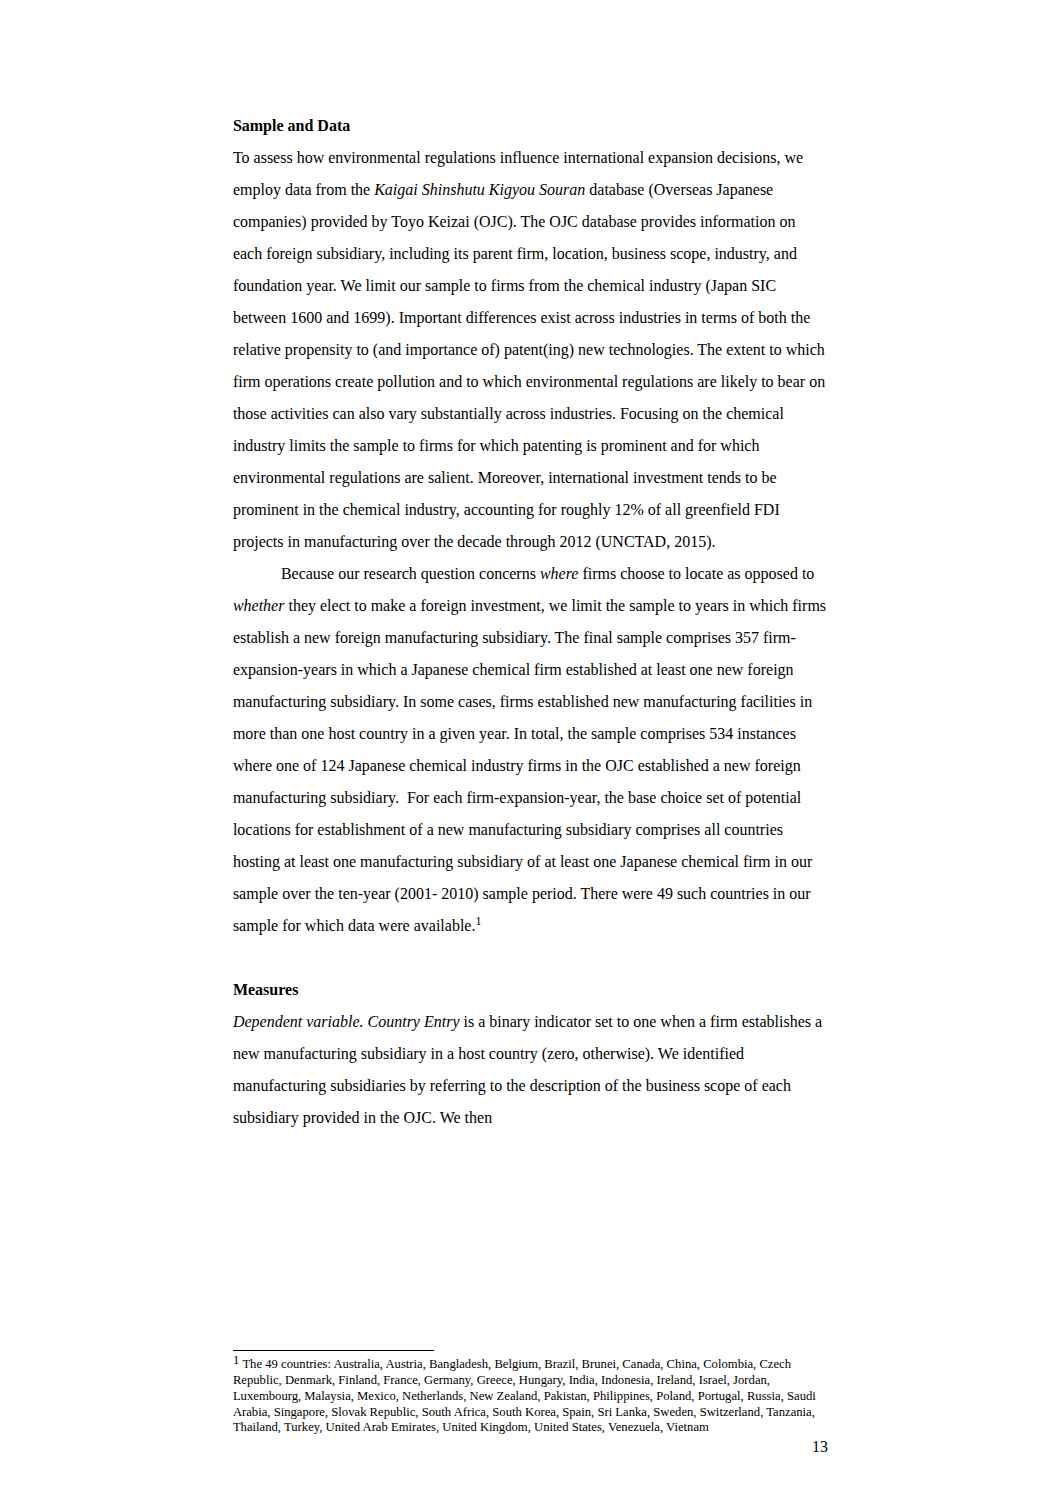Sample and Data
To assess how environmental regulations influence international expansion decisions, we employ data from the Kaigai Shinshutu Kigyou Souran database (Overseas Japanese companies) provided by Toyo Keizai (OJC). The OJC database provides information on each foreign subsidiary, including its parent firm, location, business scope, industry, and foundation year. We limit our sample to firms from the chemical industry (Japan SIC between 1600 and 1699). Important differences exist across industries in terms of both the relative propensity to (and importance of) patent(ing) new technologies. The extent to which firm operations create pollution and to which environmental regulations are likely to bear on those activities can also vary substantially across industries. Focusing on the chemical industry limits the sample to firms for which patenting is prominent and for which environmental regulations are salient. Moreover, international investment tends to be prominent in the chemical industry, accounting for roughly 12% of all greenfield FDI projects in manufacturing over the decade through 2012 (UNCTAD, 2015).
Because our research question concerns where firms choose to locate as opposed to whether they elect to make a foreign investment, we limit the sample to years in which firms establish a new foreign manufacturing subsidiary. The final sample comprises 357 firm-expansion-years in which a Japanese chemical firm established at least one new foreign manufacturing subsidiary. In some cases, firms established new manufacturing facilities in more than one host country in a given year. In total, the sample comprises 534 instances where one of 124 Japanese chemical industry firms in the OJC established a new foreign manufacturing subsidiary. For each firm-expansion-year, the base choice set of potential locations for establishment of a new manufacturing subsidiary comprises all countries hosting at least one manufacturing subsidiary of at least one Japanese chemical firm in our sample over the ten-year (2001- 2010) sample period. There were 49 such countries in our sample for which data were available.1
Measures
Dependent variable. Country Entry is a binary indicator set to one when a firm establishes a new manufacturing subsidiary in a host country (zero, otherwise). We identified manufacturing subsidiaries by referring to the description of the business scope of each subsidiary provided in the OJC. We then
1The 49 countries: Australia, Austria, Bangladesh, Belgium, Brazil, Brunei, Canada, China, Colombia, Czech Republic, Denmark, Finland, France, Germany, Greece, Hungary, India, Indonesia, Ireland, Israel, Jordan, Luxembourg, Malaysia, Mexico, Netherlands, New Zealand, Pakistan, Philippines, Poland, Portugal, Russia, Saudi Arabia, Singapore, Slovak Republic, South Africa, South Korea, Spain, Sri Lanka, Sweden, Switzerland, Tanzania, Thailand, Turkey, United Arab Emirates, United Kingdom, United States, Venezuela, Vietnam
13